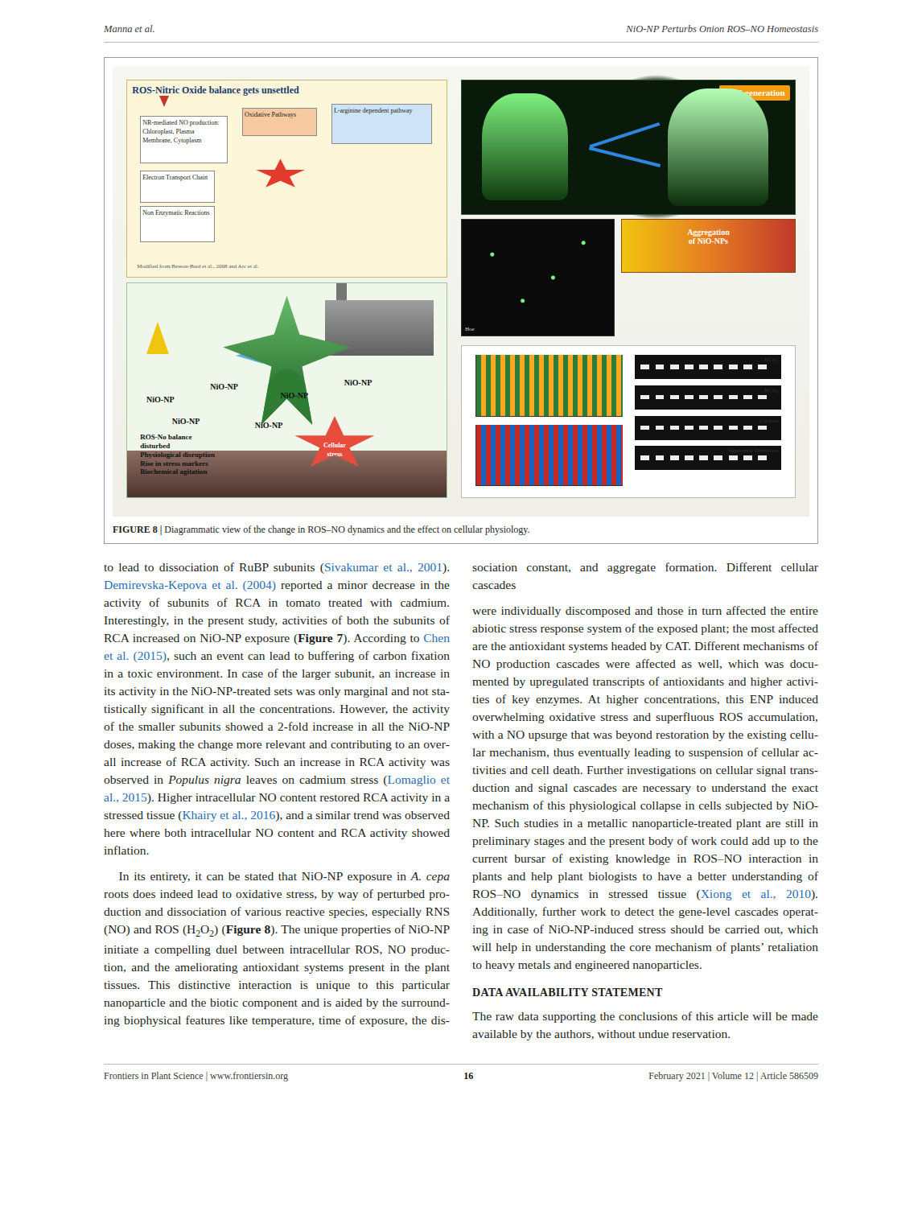Manna et al.
NiO-NP Perturbs Onion ROS–NO Homeostasis
ROS-Nitric Oxide balance gets unsettled
NR-mediated NO production: Chloroplast, Plasma Membrane, Cytoplasm
Oxidative Pathways
L-arginine dependent pathway
Electron Transport Chain
Non Enzymatic Reactions
Modified from Besson-Bard et al., 2008 and Arc et al.
ROS generation
Hoe
Aggregation
of NiO-NPs
RCAL
RCAS
Catalase
Superoxide Dismutase
NiO-NP
NiO-NP
NiO-NP
NiO-NP
NiO-NP
NiO-NP
Cellular
stress
ROS-No balance
disturbed
Physiological disruption
Rise in stress markers
Biochemical agitation
FIGURE 8 | Diagrammatic view of the change in ROS–NO dynamics and the effect on cellular physiology.
to lead to dissociation of RuBP subunits (Sivakumar et al., 2001). Demirevska-Kepova et al. (2004) reported a minor decrease in the activity of subunits of RCA in tomato treated with cadmium. Interestingly, in the present study, activities of both the subunits of RCA increased on NiO-NP exposure (Figure 7). According to Chen et al. (2015), such an event can lead to buffering of carbon fixation in a toxic environment. In case of the larger subunit, an increase in its activity in the NiO-NP-treated sets was only marginal and not statistically significant in all the concentrations. However, the activity of the smaller subunits showed a 2-fold increase in all the NiO-NP doses, making the change more relevant and contributing to an overall increase of RCA activity. Such an increase in RCA activity was observed in Populus nigra leaves on cadmium stress (Lomaglio et al., 2015). Higher intracellular NO content restored RCA activity in a stressed tissue (Khairy et al., 2016), and a similar trend was observed here where both intracellular NO content and RCA activity showed inflation.
In its entirety, it can be stated that NiO-NP exposure in A. cepa roots does indeed lead to oxidative stress, by way of perturbed production and dissociation of various reactive species, especially RNS (NO) and ROS (H2O2) (Figure 8). The unique properties of NiO-NP initiate a compelling duel between intracellular ROS, NO production, and the ameliorating antioxidant systems present in the plant tissues. This distinctive interaction is unique to this particular nanoparticle and the biotic component and is aided by the surrounding biophysical features like temperature, time of exposure, the dissociation constant, and aggregate formation. Different cellular cascades
were individually discomposed and those in turn affected the entire abiotic stress response system of the exposed plant; the most affected are the antioxidant systems headed by CAT. Different mechanisms of NO production cascades were affected as well, which was documented by upregulated transcripts of antioxidants and higher activities of key enzymes. At higher concentrations, this ENP induced overwhelming oxidative stress and superfluous ROS accumulation, with a NO upsurge that was beyond restoration by the existing cellular mechanism, thus eventually leading to suspension of cellular activities and cell death. Further investigations on cellular signal transduction and signal cascades are necessary to understand the exact mechanism of this physiological collapse in cells subjected by NiO-NP. Such studies in a metallic nanoparticle-treated plant are still in preliminary stages and the present body of work could add up to the current bursar of existing knowledge in ROS–NO interaction in plants and help plant biologists to have a better understanding of ROS–NO dynamics in stressed tissue (Xiong et al., 2010). Additionally, further work to detect the gene-level cascades operating in case of NiO-NP-induced stress should be carried out, which will help in understanding the core mechanism of plants’ retaliation to heavy metals and engineered nanoparticles.
DATA AVAILABILITY STATEMENT
The raw data supporting the conclusions of this article will be made available by the authors, without undue reservation.
Frontiers in Plant Science | www.frontiersin.org
16
February 2021 | Volume 12 | Article 586509